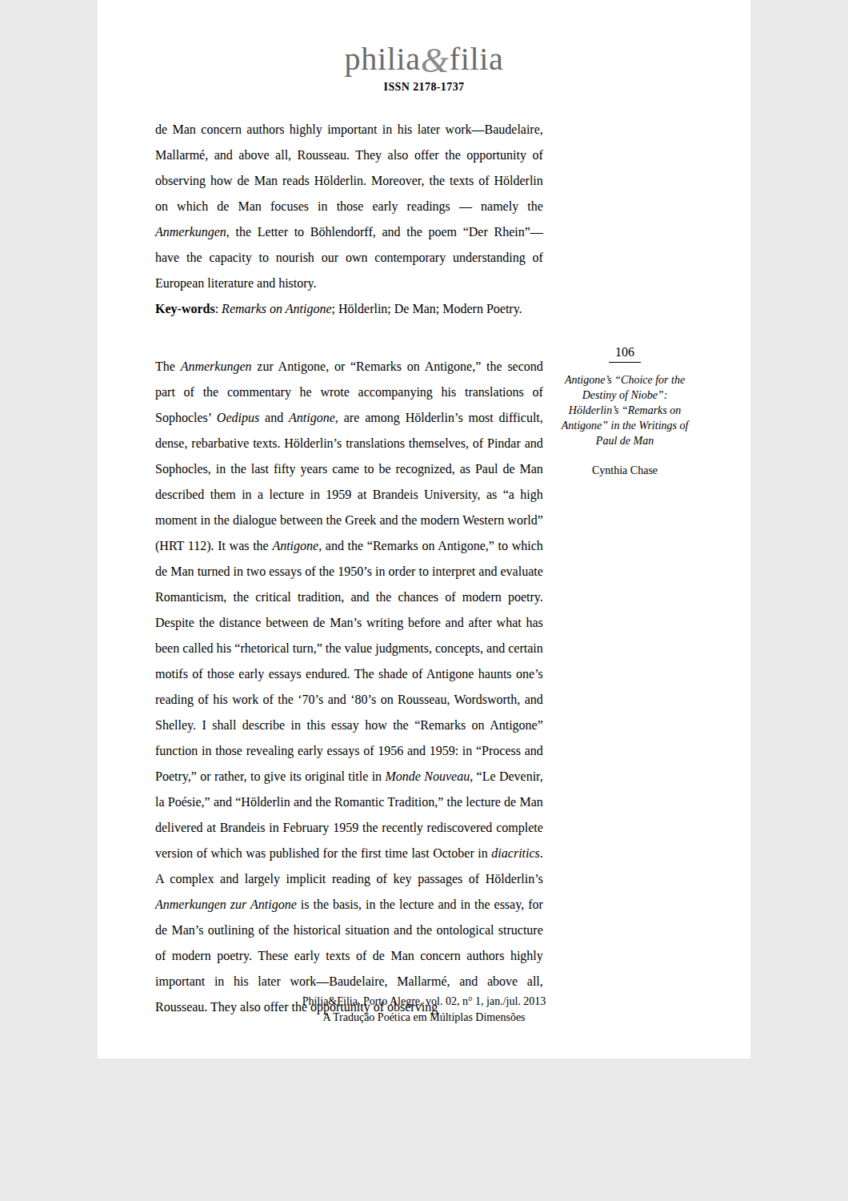philia&filia
ISSN 2178-1737
de Man concern authors highly important in his later work—Baudelaire, Mallarmé, and above all, Rousseau. They also offer the opportunity of observing how de Man reads Hölderlin. Moreover, the texts of Hölderlin on which de Man focuses in those early readings — namely the Anmerkungen, the Letter to Böhlendorff, and the poem “Der Rhein”— have the capacity to nourish our own contemporary understanding of European literature and history.
Key-words: Remarks on Antigone; Hölderlin; De Man; Modern Poetry.
The Anmerkungen zur Antigone, or “Remarks on Antigone,” the second part of the commentary he wrote accompanying his translations of Sophocles’ Oedipus and Antigone, are among Hölderlin’s most difficult, dense, rebarbative texts. Hölderlin’s translations themselves, of Pindar and Sophocles, in the last fifty years came to be recognized, as Paul de Man described them in a lecture in 1959 at Brandeis University, as “a high moment in the dialogue between the Greek and the modern Western world” (HRT 112). It was the Antigone, and the “Remarks on Antigone,” to which de Man turned in two essays of the 1950’s in order to interpret and evaluate Romanticism, the critical tradition, and the chances of modern poetry. Despite the distance between de Man’s writing before and after what has been called his “rhetorical turn,” the value judgments, concepts, and certain motifs of those early essays endured. The shade of Antigone haunts one’s reading of his work of the ‘70’s and ‘80’s on Rousseau, Wordsworth, and Shelley. I shall describe in this essay how the “Remarks on Antigone” function in those revealing early essays of 1956 and 1959: in “Process and Poetry,” or rather, to give its original title in Monde Nouveau, “Le Devenir, la Poésie,” and “Hölderlin and the Romantic Tradition,” the lecture de Man delivered at Brandeis in February 1959 the recently rediscovered complete version of which was published for the first time last October in diacritics. A complex and largely implicit reading of key passages of Hölderlin’s Anmerkungen zur Antigone is the basis, in the lecture and in the essay, for de Man’s outlining of the historical situation and the ontological structure of modern poetry. These early texts of de Man concern authors highly important in his later work—Baudelaire, Mallarmé, and above all, Rousseau. They also offer the opportunity of observing
106
Antigone’s “Choice for the Destiny of Niobe”: Hölderlin’s “Remarks on Antigone” in the Writings of Paul de Man
Cynthia Chase
Philia&Filia, Porto Alegre, vol. 02, n° 1, jan./jul. 2013
A Tradução Poética em Múltiplas Dimensões